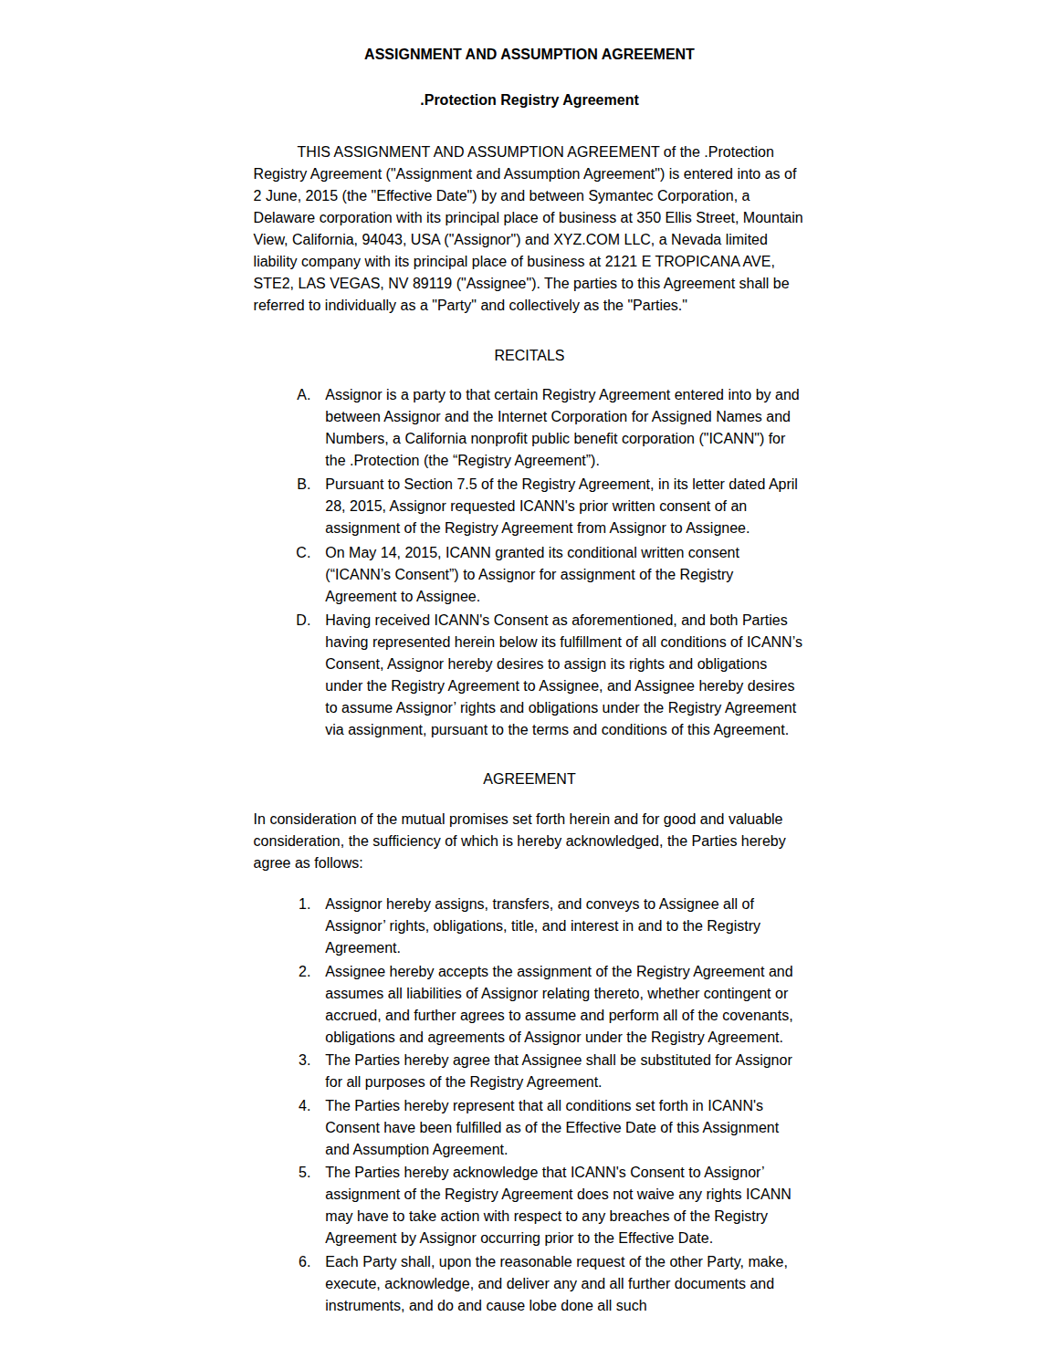ASSIGNMENT AND ASSUMPTION AGREEMENT
.Protection Registry Agreement
THIS ASSIGNMENT AND ASSUMPTION AGREEMENT of the .Protection Registry Agreement ("Assignment and Assumption Agreement") is entered into as of 2 June, 2015 (the "Effective Date") by and between Symantec Corporation, a Delaware corporation with its principal place of business at 350 Ellis Street, Mountain View, California, 94043, USA ("Assignor") and XYZ.COM LLC, a Nevada limited liability company with its principal place of business at 2121 E TROPICANA AVE, STE2, LAS VEGAS, NV 89119 ("Assignee"). The parties to this Agreement shall be referred to individually as a "Party" and collectively as the "Parties."
RECITALS
Assignor is a party to that certain Registry Agreement entered into by and between Assignor and the Internet Corporation for Assigned Names and Numbers, a California nonprofit public benefit corporation ("ICANN") for the .Protection (the “Registry Agreement”).
Pursuant to Section 7.5 of the Registry Agreement, in its letter dated April 28, 2015, Assignor requested ICANN's prior written consent of an assignment of the Registry Agreement from Assignor to Assignee.
On May 14, 2015, ICANN granted its conditional written consent (“ICANN’s Consent”) to Assignor for assignment of the Registry Agreement to Assignee.
Having received ICANN's Consent as aforementioned, and both Parties having represented herein below its fulfillment of all conditions of ICANN’s Consent, Assignor hereby desires to assign its rights and obligations under the Registry Agreement to Assignee, and Assignee hereby desires to assume Assignor’ rights and obligations under the Registry Agreement via assignment, pursuant to the terms and conditions of this Agreement.
AGREEMENT
In consideration of the mutual promises set forth herein and for good and valuable consideration, the sufficiency of which is hereby acknowledged, the Parties hereby agree as follows:
Assignor hereby assigns, transfers, and conveys to Assignee all of Assignor’ rights, obligations, title, and interest in and to the Registry Agreement.
Assignee hereby accepts the assignment of the Registry Agreement and assumes all liabilities of Assignor relating thereto, whether contingent or accrued, and further agrees to assume and perform all of the covenants, obligations and agreements of Assignor under the Registry Agreement.
The Parties hereby agree that Assignee shall be substituted for Assignor for all purposes of the Registry Agreement.
The Parties hereby represent that all conditions set forth in ICANN's Consent have been fulfilled as of the Effective Date of this Assignment and Assumption Agreement.
The Parties hereby acknowledge that ICANN's Consent to Assignor’ assignment of the Registry Agreement does not waive any rights ICANN may have to take action with respect to any breaches of the Registry Agreement by Assignor occurring prior to the Effective Date.
Each Party shall, upon the reasonable request of the other Party, make, execute, acknowledge, and deliver any and all further documents and instruments, and do and cause lobe done all such